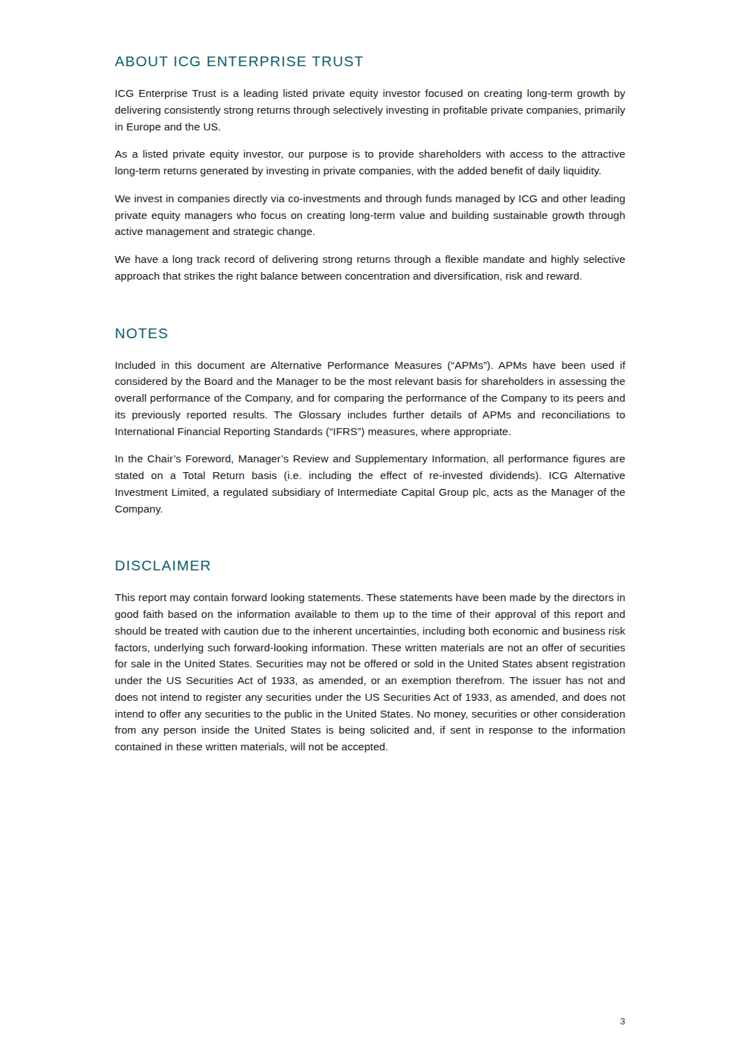About ICG Enterprise Trust
ICG Enterprise Trust is a leading listed private equity investor focused on creating long-term growth by delivering consistently strong returns through selectively investing in profitable private companies, primarily in Europe and the US.
As a listed private equity investor, our purpose is to provide shareholders with access to the attractive long-term returns generated by investing in private companies, with the added benefit of daily liquidity.
We invest in companies directly via co-investments and through funds managed by ICG and other leading private equity managers who focus on creating long-term value and building sustainable growth through active management and strategic change.
We have a long track record of delivering strong returns through a flexible mandate and highly selective approach that strikes the right balance between concentration and diversification, risk and reward.
Notes
Included in this document are Alternative Performance Measures (“APMs”). APMs have been used if considered by the Board and the Manager to be the most relevant basis for shareholders in assessing the overall performance of the Company, and for comparing the performance of the Company to its peers and its previously reported results. The Glossary includes further details of APMs and reconciliations to International Financial Reporting Standards (“IFRS”) measures, where appropriate.
In the Chair’s Foreword, Manager’s Review and Supplementary Information, all performance figures are stated on a Total Return basis (i.e. including the effect of re-invested dividends). ICG Alternative Investment Limited, a regulated subsidiary of Intermediate Capital Group plc, acts as the Manager of the Company.
Disclaimer
This report may contain forward looking statements. These statements have been made by the directors in good faith based on the information available to them up to the time of their approval of this report and should be treated with caution due to the inherent uncertainties, including both economic and business risk factors, underlying such forward-looking information. These written materials are not an offer of securities for sale in the United States. Securities may not be offered or sold in the United States absent registration under the US Securities Act of 1933, as amended, or an exemption therefrom. The issuer has not and does not intend to register any securities under the US Securities Act of 1933, as amended, and does not intend to offer any securities to the public in the United States. No money, securities or other consideration from any person inside the United States is being solicited and, if sent in response to the information contained in these written materials, will not be accepted.
3